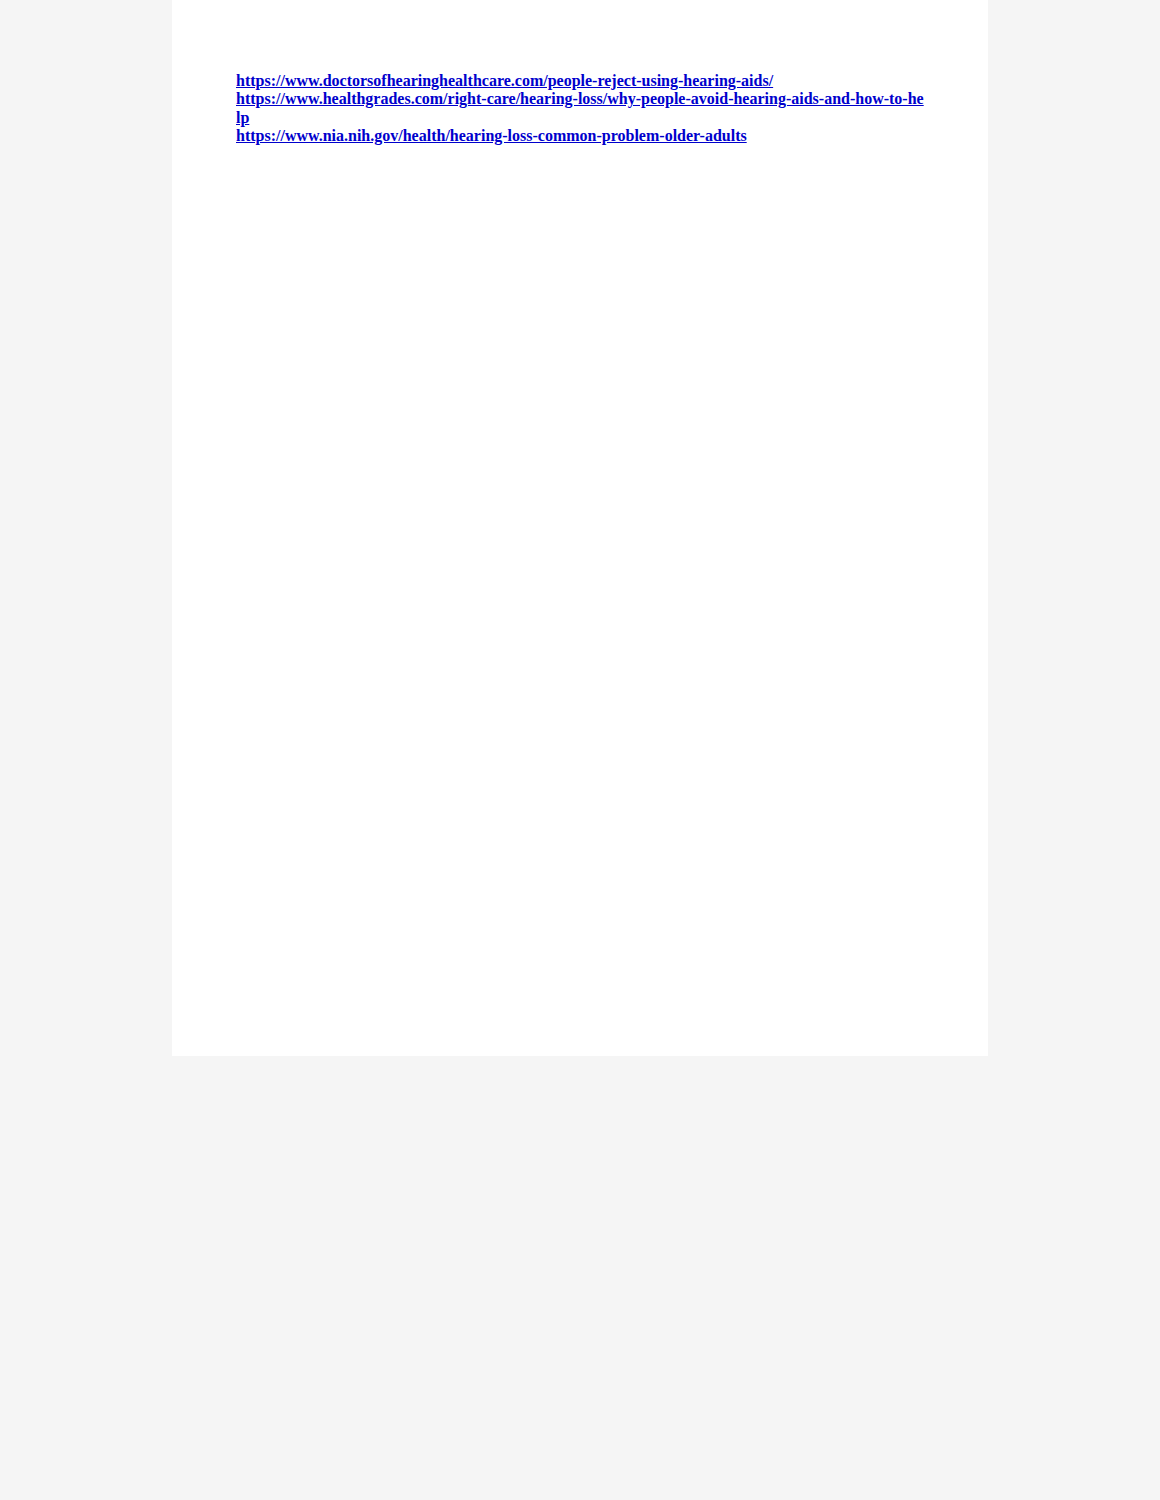https://www.doctorsofhearinghealthcare.com/people-reject-using-hearing-aids/
https://www.healthgrades.com/right-care/hearing-loss/why-people-avoid-hearing-aids-and-how-to-help
https://www.nia.nih.gov/health/hearing-loss-common-problem-older-adults